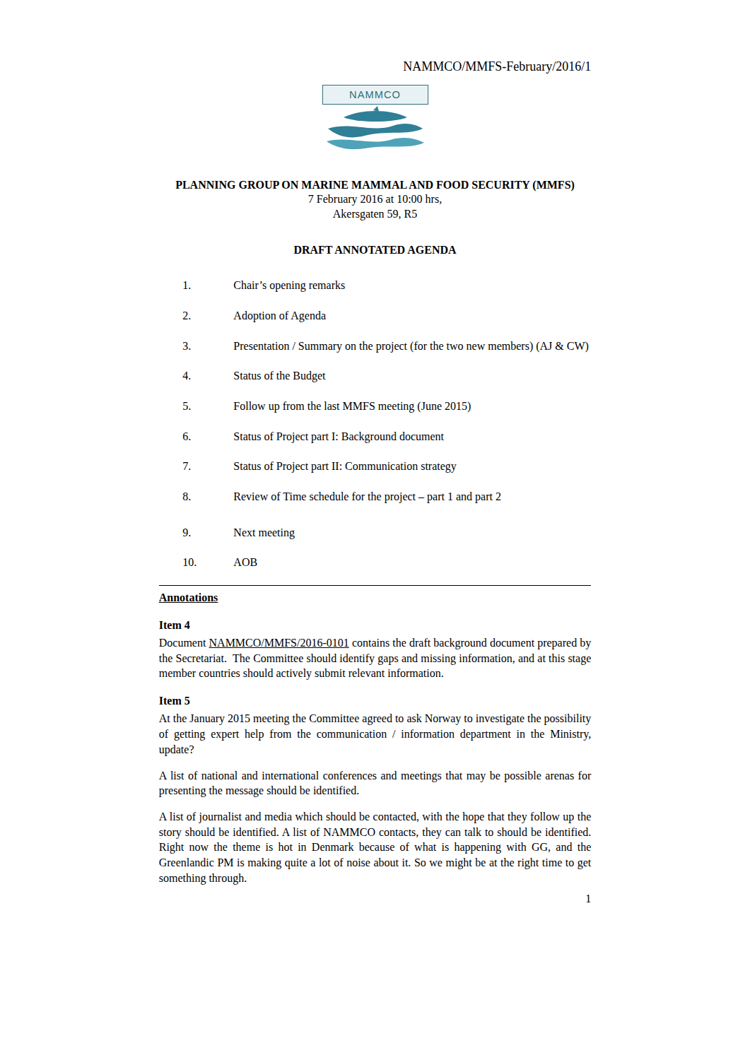NAMMCO/MMFS-February/2016/1
NAMMCO
PLANNING GROUP ON MARINE MAMMAL AND FOOD SECURITY (MMFS)
7 February 2016 at 10:00 hrs,
Akersgaten 59, R5
DRAFT ANNOTATED AGENDA
1. Chair’s opening remarks
2. Adoption of Agenda
3. Presentation / Summary on the project (for the two new members) (AJ & CW)
4. Status of the Budget
5. Follow up from the last MMFS meeting (June 2015)
6. Status of Project part I: Background document
7. Status of Project part II: Communication strategy
8. Review of Time schedule for the project – part 1 and part 2
9. Next meeting
10. AOB
Annotations
Item 4
Document NAMMCO/MMFS/2016-0101 contains the draft background document prepared by the Secretariat. The Committee should identify gaps and missing information, and at this stage member countries should actively submit relevant information.
Item 5
At the January 2015 meeting the Committee agreed to ask Norway to investigate the possibility of getting expert help from the communication / information department in the Ministry, update?
A list of national and international conferences and meetings that may be possible arenas for presenting the message should be identified.
A list of journalist and media which should be contacted, with the hope that they follow up the story should be identified. A list of NAMMCO contacts, they can talk to should be identified. Right now the theme is hot in Denmark because of what is happening with GG, and the Greenlandic PM is making quite a lot of noise about it. So we might be at the right time to get something through.
1